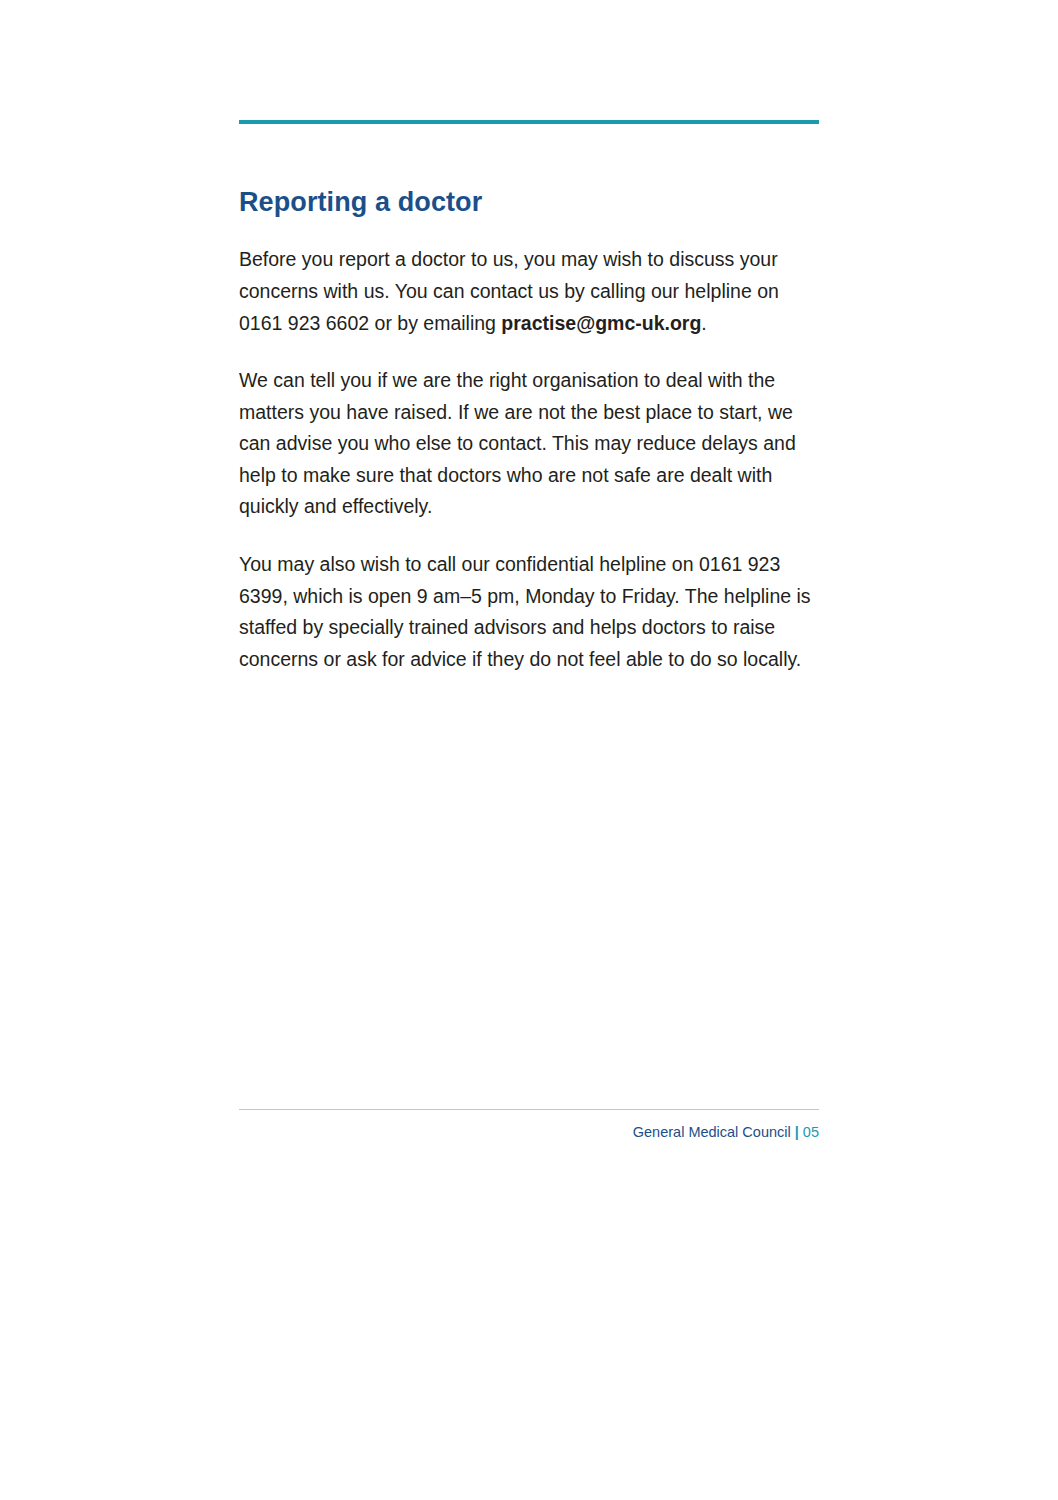Reporting a doctor
Before you report a doctor to us, you may wish to discuss your concerns with us. You can contact us by calling our helpline on 0161 923 6602 or by emailing practise@gmc-uk.org.
We can tell you if we are the right organisation to deal with the matters you have raised. If we are not the best place to start, we can advise you who else to contact. This may reduce delays and help to make sure that doctors who are not safe are dealt with quickly and effectively.
You may also wish to call our confidential helpline on 0161 923 6399, which is open 9 am–5 pm, Monday to Friday. The helpline is staffed by specially trained advisors and helps doctors to raise concerns or ask for advice if they do not feel able to do so locally.
General Medical Council | 05